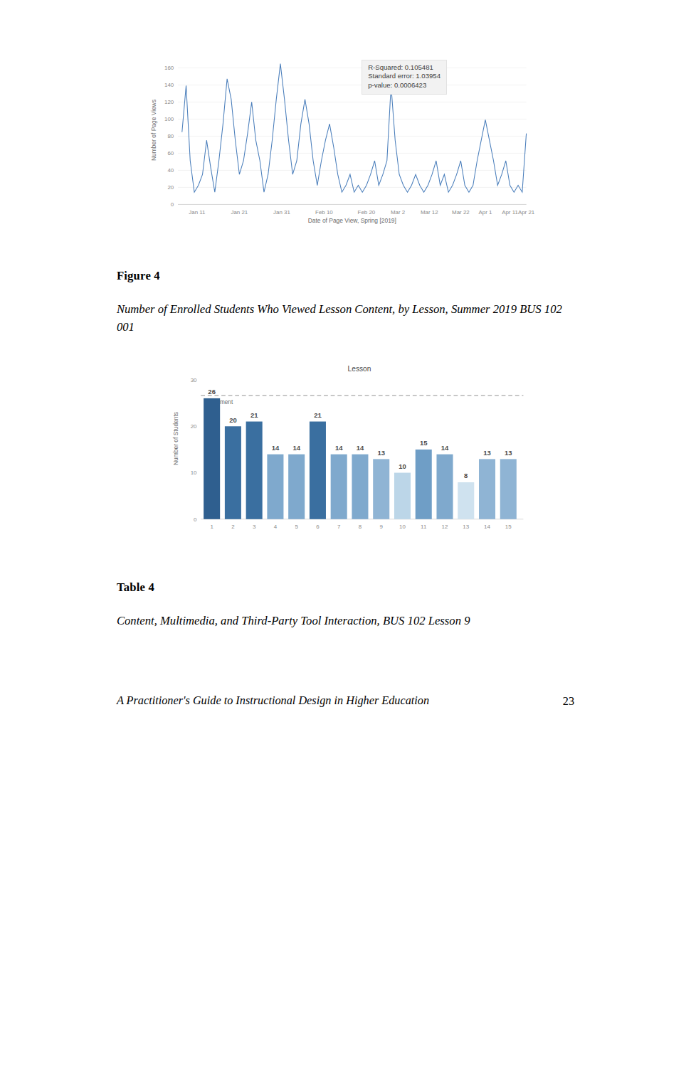160 140 120 100 80 60 40 20 0 Number of Page Views Jan 11 Jan 21 Jan 31 Feb 10 Feb 20 Mar 2 Mar 12 Mar 22 Apr 1 Apr 11 Apr 21 Date of Page View, Spring [2019]
R-Squared: 0.105481
Standard error: 1.03954
p-value: 0.0006423
Figure 4
Number of Enrolled Students Who Viewed Lesson Content, by Lesson, Summer 2019 BUS 102 001
Lesson 30 20 10 0 Number of Students Enrollment 26 20 21 14 14 21 14 14 13 10 15 14 8 13 13 1 2 3 4 5 6 7 8 9 10 11 12 13 14 15
Table 4
Content, Multimedia, and Third-Party Tool Interaction, BUS 102 Lesson 9
A Practitioner's Guide to Instructional Design in Higher Education
23